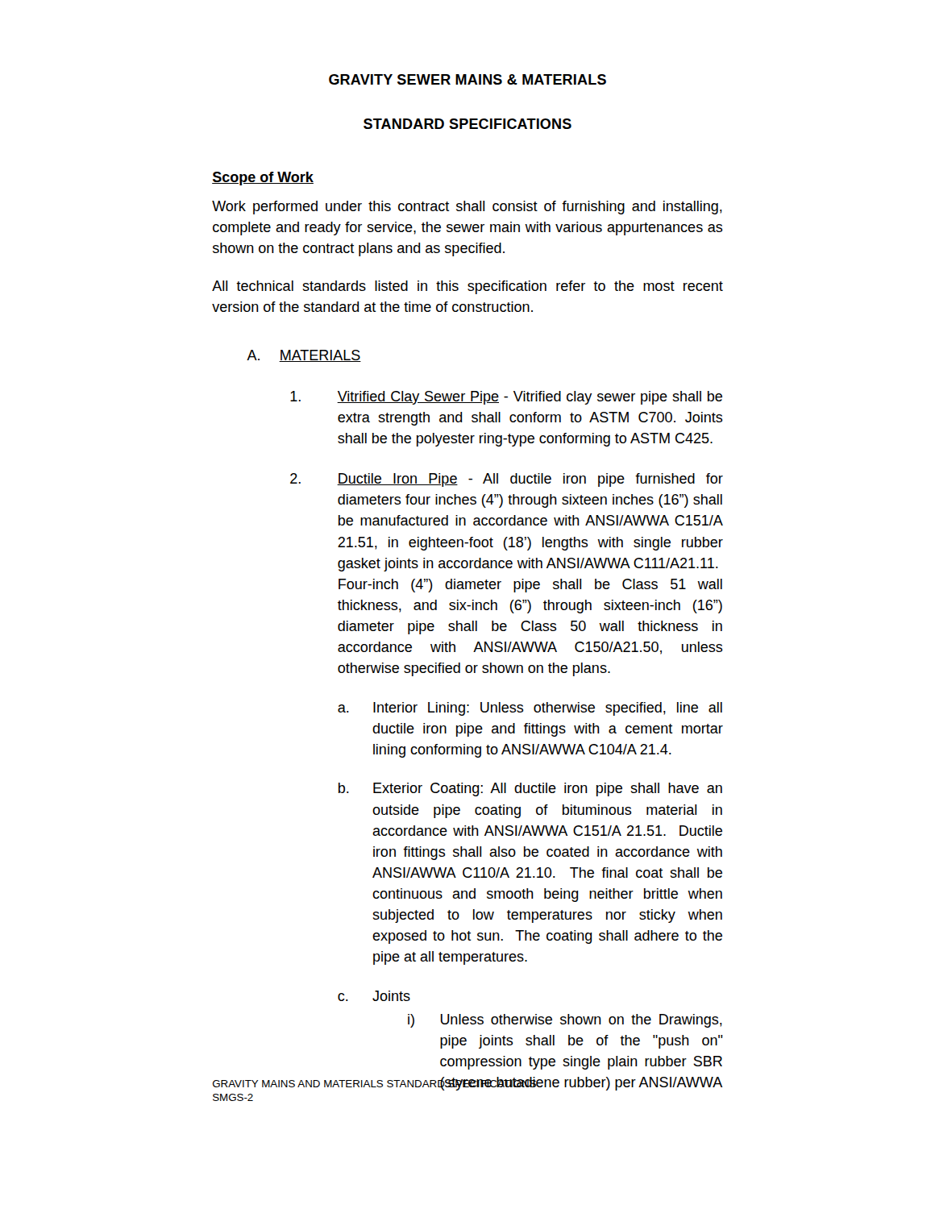GRAVITY SEWER MAINS & MATERIALS
STANDARD SPECIFICATIONS
Scope of Work
Work performed under this contract shall consist of furnishing and installing, complete and ready for service, the sewer main with various appurtenances as shown on the contract plans and as specified.
All technical standards listed in this specification refer to the most recent version of the standard at the time of construction.
| A. | MATERIALS |
| 1. | Vitrified Clay Sewer Pipe - Vitrified clay sewer pipe shall be extra strength and shall conform to ASTM C700. Joints shall be the polyester ring-type conforming to ASTM C425. |
| 2. | Ductile Iron Pipe - All ductile iron pipe furnished for diameters four inches (4”) through sixteen inches (16”) shall be manufactured in accordance with ANSI/AWWA C151/A 21.51, in eighteen-foot (18’) lengths with single rubber gasket joints in accordance with ANSI/AWWA C111/A21.11. Four-inch (4”) diameter pipe shall be Class 51 wall thickness, and six-inch (6”) through sixteen-inch (16”) diameter pipe shall be Class 50 wall thickness in accordance with ANSI/AWWA C150/A21.50, unless otherwise specified or shown on the plans. |
| a. | Interior Lining: Unless otherwise specified, line all ductile iron pipe and fittings with a cement mortar lining conforming to ANSI/AWWA C104/A 21.4. |
| b. | Exterior Coating: All ductile iron pipe shall have an outside pipe coating of bituminous material in accordance with ANSI/AWWA C151/A 21.51. Ductile iron fittings shall also be coated in accordance with ANSI/AWWA C110/A 21.10. The final coat shall be continuous and smooth being neither brittle when subjected to low temperatures nor sticky when exposed to hot sun. The coating shall adhere to the pipe at all temperatures. |
| c. | Joints / i) / Unless otherwise shown on the Drawings, pipe joints shall be of the "push on" compression type single plain rubber SBR (styrene butadiene rubber) per ANSI/AWWA / |
GRAVITY MAINS AND MATERIALS STANDARD SPECIFICATIONS
SMGS-2